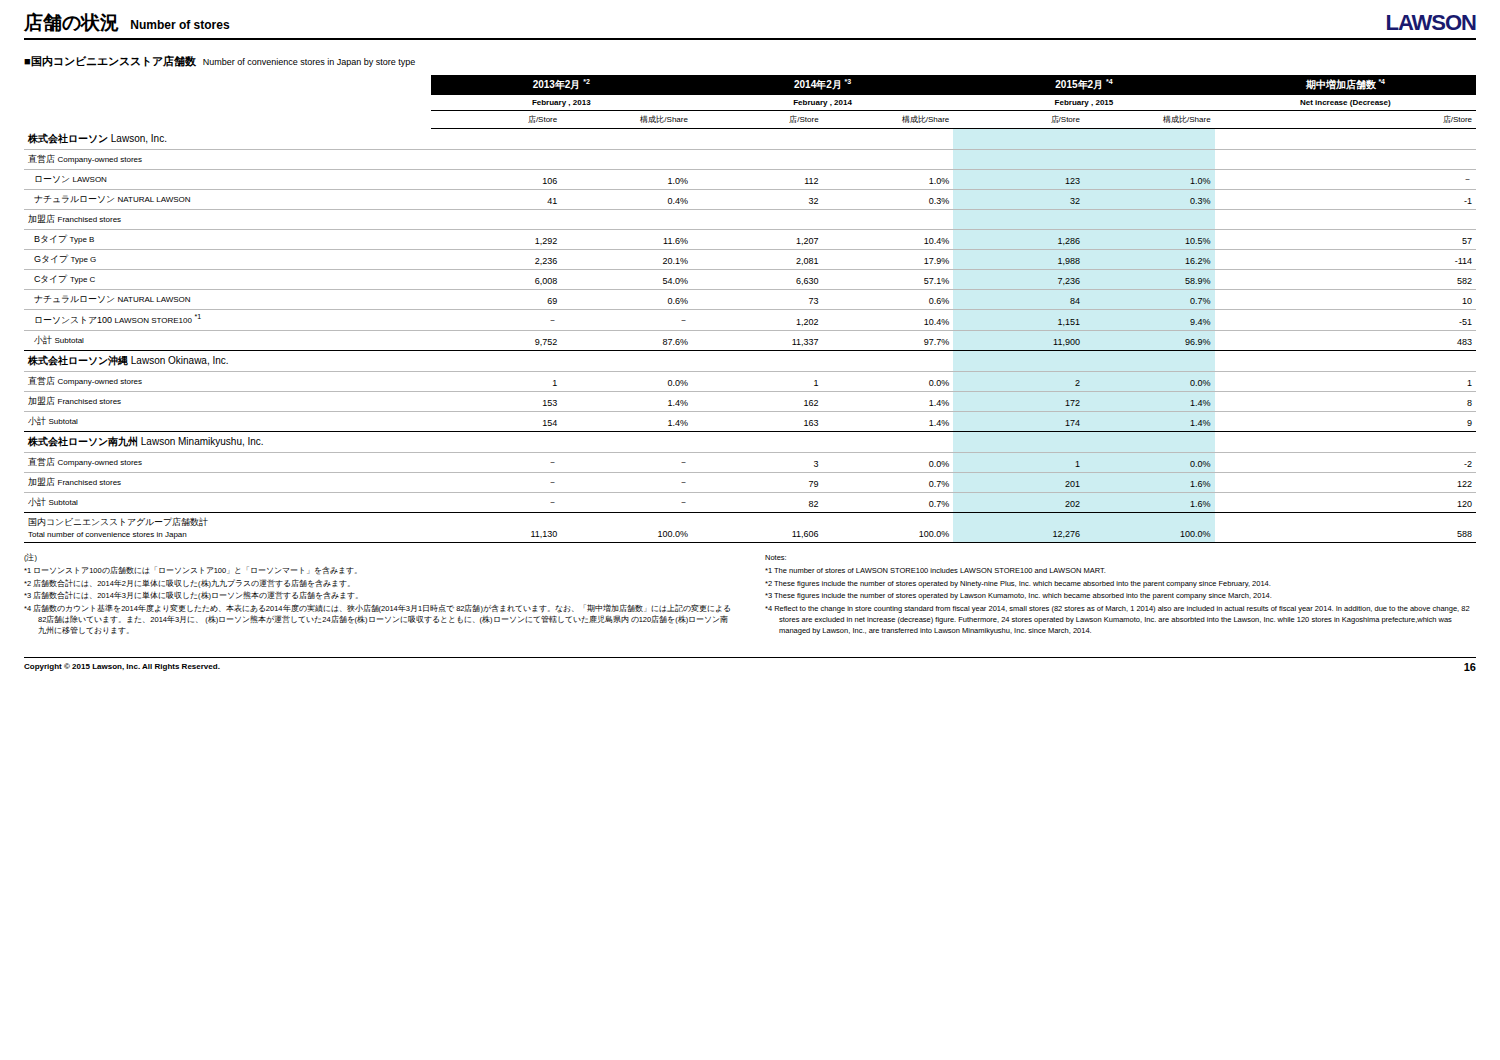店舗の状況 Number of stores
LAWSON
■国内コンビニエンスストア店舗数 Number of convenience stores in Japan by store type
| | 2013年2月 *2 | 2014年2月 *3 | 2015年2月 *4 | 期中増加店舗数 *4 |
| --- | --- | --- | --- | --- |
| | February , 2013 | February , 2014 | February , 2015 | Net increase (Decrease) |
| | 店/Store | 構成比/Share | 店/Store | 構成比/Share | 店/Store | 構成比/Share | 店/Store |
| 株式会社ローソン Lawson, Inc. | | | | | | | |
| 直営店 Company-owned stores | | | | | | | |
| ローソン LAWSON | 106 | 1.0% | 112 | 1.0% | 123 | 1.0% | － |
| ナチュラルローソン NATURAL LAWSON | 41 | 0.4% | 32 | 0.3% | 32 | 0.3% | -1 |
| 加盟店 Franchised stores | | | | | | | |
| Bタイプ Type B | 1,292 | 11.6% | 1,207 | 10.4% | 1,286 | 10.5% | 57 |
| Gタイプ Type G | 2,236 | 20.1% | 2,081 | 17.9% | 1,988 | 16.2% | -114 |
| Cタイプ Type C | 6,008 | 54.0% | 6,630 | 57.1% | 7,236 | 58.9% | 582 |
| ナチュラルローソン NATURAL LAWSON | 69 | 0.6% | 73 | 0.6% | 84 | 0.7% | 10 |
| ローソンストア100 LAWSON STORE100 *1 | － | － | 1,202 | 10.4% | 1,151 | 9.4% | -51 |
| 小計 Subtotal | 9,752 | 87.6% | 11,337 | 97.7% | 11,900 | 96.9% | 483 |
| 株式会社ローソン沖縄 Lawson Okinawa, Inc. | | | | | | | |
| 直営店 Company-owned stores | 1 | 0.0% | 1 | 0.0% | 2 | 0.0% | 1 |
| 加盟店 Franchised stores | 153 | 1.4% | 162 | 1.4% | 172 | 1.4% | 8 |
| 小計 Subtotal | 154 | 1.4% | 163 | 1.4% | 174 | 1.4% | 9 |
| 株式会社ローソン南九州 Lawson Minamikyushu, Inc. | | | | | | | |
| 直営店 Company-owned stores | － | － | 3 | 0.0% | 1 | 0.0% | -2 |
| 加盟店 Franchised stores | － | － | 79 | 0.7% | 201 | 1.6% | 122 |
| 小計 Subtotal | － | － | 82 | 0.7% | 202 | 1.6% | 120 |
| 国内コンビニエンスストアグループ店舗数計 Total number of convenience stores in Japan | 11,130 | 100.0% | 11,606 | 100.0% | 12,276 | 100.0% | 588 |
(注)
*1 ローソンストア100の店舗数には「ローソンストア100」と「ローソンマート」を含みます。
*2 店舗数合計には、2014年2月に単体に吸収した(株)九九プラスの運営する店舗を含みます。
*3 店舗数合計には、2014年3月に単体に吸収した(株)ローソン熊本の運営する店舗を含みます。
*4 店舗数のカウント基準を2014年度より変更したため、本表にある2014年度の実績には、狭小店舗(2014年3月1日時点で 82店舗)が含まれています。なお、「期中増加店舗数」には上記の変更による82店舗は除いています。また、2014年3月に、 (株)ローソン熊本が運営していた24店舗を(株)ローソンに吸収するとともに、(株)ローソンにて管轄していた鹿児島県内 の120店舗を(株)ローソン南九州に移管しております。
Notes:
*1 The number of stores of LAWSON STORE100 includes LAWSON STORE100 and LAWSON MART.
*2 These figures include the number of stores operated by Ninety-nine Plus, Inc. which became absorbed into the parent company since February, 2014.
*3 These figures include the number of stores operated by Lawson Kumamoto, Inc. which became absorbed into the parent company since March, 2014.
*4 Reflect to the change in store counting standard from fiscal year 2014, small stores (82 stores as of March, 1 2014) also are included in actual results of fiscal year 2014. In addition, due to the above change, 82 stores are excluded in net increase (decrease) figure. Futhermore, 24 stores operated by Lawson Kumamoto, Inc. are absorbted into the Lawson, Inc. while 120 stores in Kagoshima prefecture,which was managed by Lawson, Inc., are transferred into Lawson Minamikyushu, Inc. since March, 2014.
Copyright © 2015 Lawson, Inc. All Rights Reserved.
16